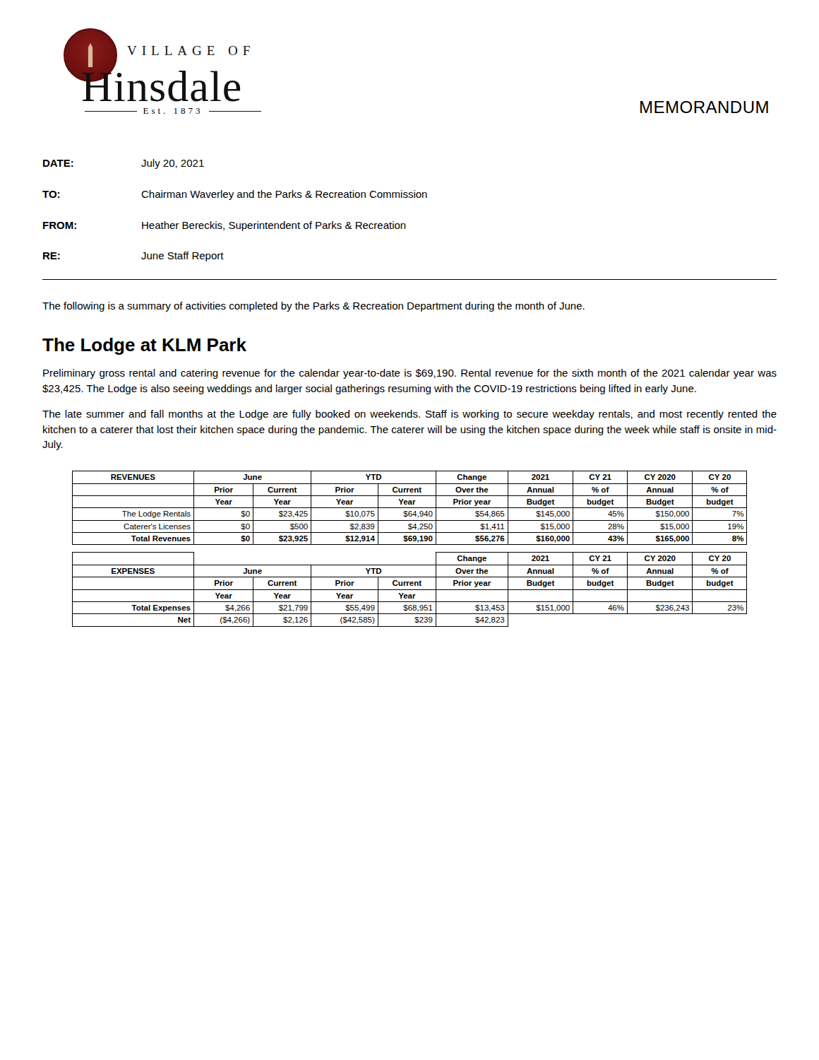VILLAGE OF
Hinsdale
Est. 1873
MEMORANDUM
DATE:
July 20, 2021
TO:
Chairman Waverley and the Parks & Recreation Commission
FROM:
Heather Bereckis, Superintendent of Parks & Recreation
RE:
June Staff Report
The following is a summary of activities completed by the Parks & Recreation Department during the month of June.
The Lodge at KLM Park
Preliminary gross rental and catering revenue for the calendar year-to-date is $69,190. Rental revenue for the sixth month of the 2021 calendar year was $23,425. The Lodge is also seeing weddings and larger social gatherings resuming with the COVID-19 restrictions being lifted in early June.
The late summer and fall months at the Lodge are fully booked on weekends. Staff is working to secure weekday rentals, and most recently rented the kitchen to a caterer that lost their kitchen space during the pandemic. The caterer will be using the kitchen space during the week while staff is onsite in mid-July.
| REVENUES | June | YTD | Change | 2021 | CY 21 | CY 2020 | CY 20 |
| --- | --- | --- | --- | --- | --- | --- | --- |
| | Prior | Current | Prior | Current | Over the | Annual | % of | Annual | % of |
| | Year | Year | Year | Year | Prior year | Budget | budget | Budget | budget |
| The Lodge Rentals | $0 | $23,425 | $10,075 | $64,940 | $54,865 | $145,000 | 45% | $150,000 | 7% |
| Caterer's Licenses | $0 | $500 | $2,839 | $4,250 | $1,411 | $15,000 | 28% | $15,000 | 19% |
| Total Revenues | $0 | $23,925 | $12,914 | $69,190 | $56,276 | $160,000 | 43% | $165,000 | 8% |
| | | | Change | 2021 | CY 21 | CY 2020 | CY 20 |
| EXPENSES | June | YTD | Over the | Annual | % of | Annual | % of |
| | Prior | Current | Prior | Current | Prior year | Budget | budget | Budget | budget |
| | Year | Year | Year | Year | | | | | |
| Total Expenses | $4,266 | $21,799 | $55,499 | $68,951 | $13,453 | $151,000 | 46% | $236,243 | 23% |
| Net | ($4,266) | $2,126 | ($42,585) | $239 | $42,823 | | | | |